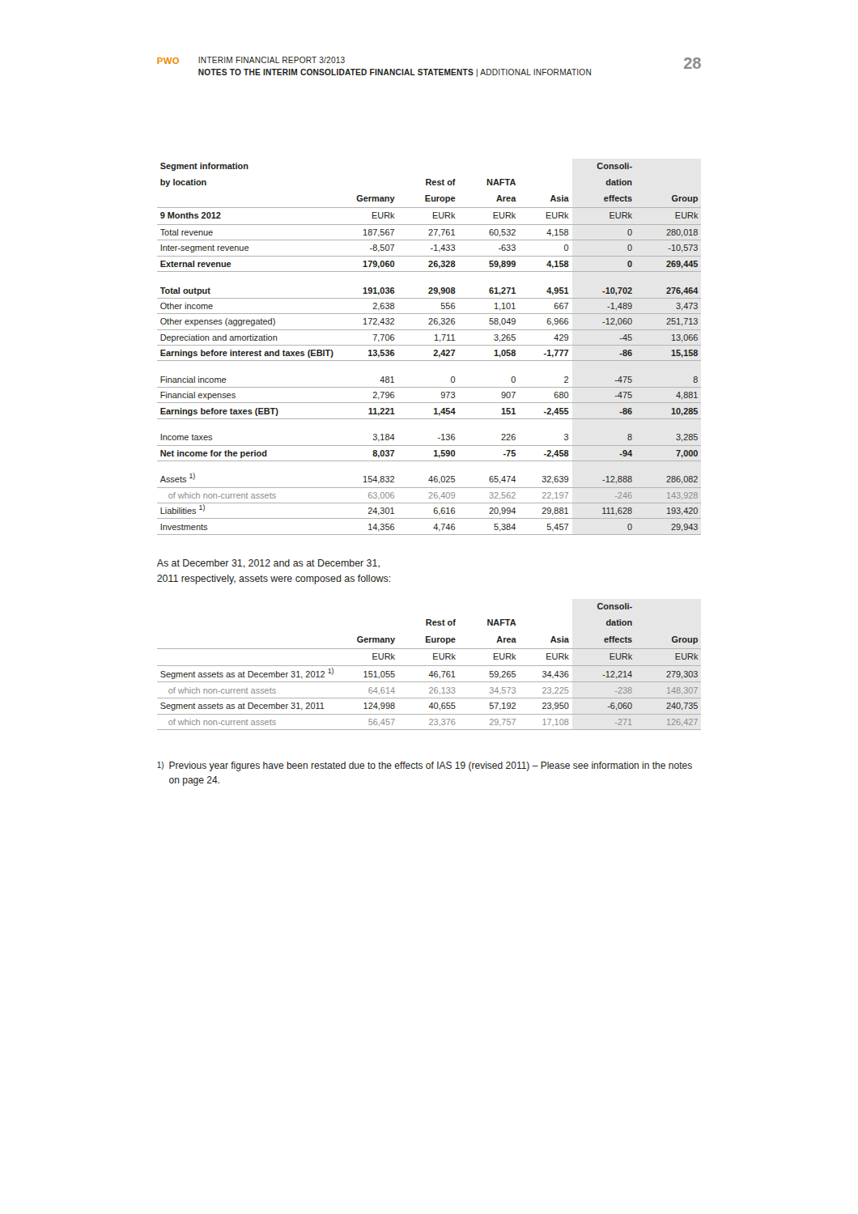PWO
INTERIM FINANCIAL REPORT 3/2013
NOTES TO THE INTERIM CONSOLIDATED FINANCIAL STATEMENTS | ADDITIONAL INFORMATION
28
| Segment information | | | | | Consoli- | |
| --- | --- | --- | --- | --- | --- | --- |
| by location | | Rest of | NAFTA | | dation | |
| | Germany | Europe | Area | Asia | effects | Group |
| 9 Months 2012 | EURk | EURk | EURk | EURk | EURk | EURk |
| Total revenue | 187,567 | 27,761 | 60,532 | 4,158 | 0 | 280,018 |
| Inter-segment revenue | -8,507 | -1,433 | -633 | 0 | 0 | -10,573 |
| External revenue | 179,060 | 26,328 | 59,899 | 4,158 | 0 | 269,445 |
| Total output | 191,036 | 29,908 | 61,271 | 4,951 | -10,702 | 276,464 |
| Other income | 2,638 | 556 | 1,101 | 667 | -1,489 | 3,473 |
| Other expenses (aggregated) | 172,432 | 26,326 | 58,049 | 6,966 | -12,060 | 251,713 |
| Depreciation and amortization | 7,706 | 1,711 | 3,265 | 429 | -45 | 13,066 |
| Earnings before interest and taxes (EBIT) | 13,536 | 2,427 | 1,058 | -1,777 | -86 | 15,158 |
| Financial income | 481 | 0 | 0 | 2 | -475 | 8 |
| Financial expenses | 2,796 | 973 | 907 | 680 | -475 | 4,881 |
| Earnings before taxes (EBT) | 11,221 | 1,454 | 151 | -2,455 | -86 | 10,285 |
| Income taxes | 3,184 | -136 | 226 | 3 | 8 | 3,285 |
| Net income for the period | 8,037 | 1,590 | -75 | -2,458 | -94 | 7,000 |
| Assets 1) | 154,832 | 46,025 | 65,474 | 32,639 | -12,888 | 286,082 |
| of which non-current assets | 63,006 | 26,409 | 32,562 | 22,197 | -246 | 143,928 |
| Liabilities 1) | 24,301 | 6,616 | 20,994 | 29,881 | 111,628 | 193,420 |
| Investments | 14,356 | 4,746 | 5,384 | 5,457 | 0 | 29,943 |
As at December 31, 2012 and as at December 31,
2011 respectively, assets were composed as follows:
| | | | | | Consoli- | |
| --- | --- | --- | --- | --- | --- | --- |
| | | Rest of | NAFTA | | dation | |
| | Germany | Europe | Area | Asia | effects | Group |
| | EURk | EURk | EURk | EURk | EURk | EURk |
| Segment assets as at December 31, 2012 1) | 151,055 | 46,761 | 59,265 | 34,436 | -12,214 | 279,303 |
| of which non-current assets | 64,614 | 26,133 | 34,573 | 23,225 | -238 | 148,307 |
| Segment assets as at December 31, 2011 | 124,998 | 40,655 | 57,192 | 23,950 | -6,060 | 240,735 |
| of which non-current assets | 56,457 | 23,376 | 29,757 | 17,108 | -271 | 126,427 |
1)
Previous year figures have been restated due to the effects of IAS 19 (revised 2011) – Please see information in the notes on page 24.